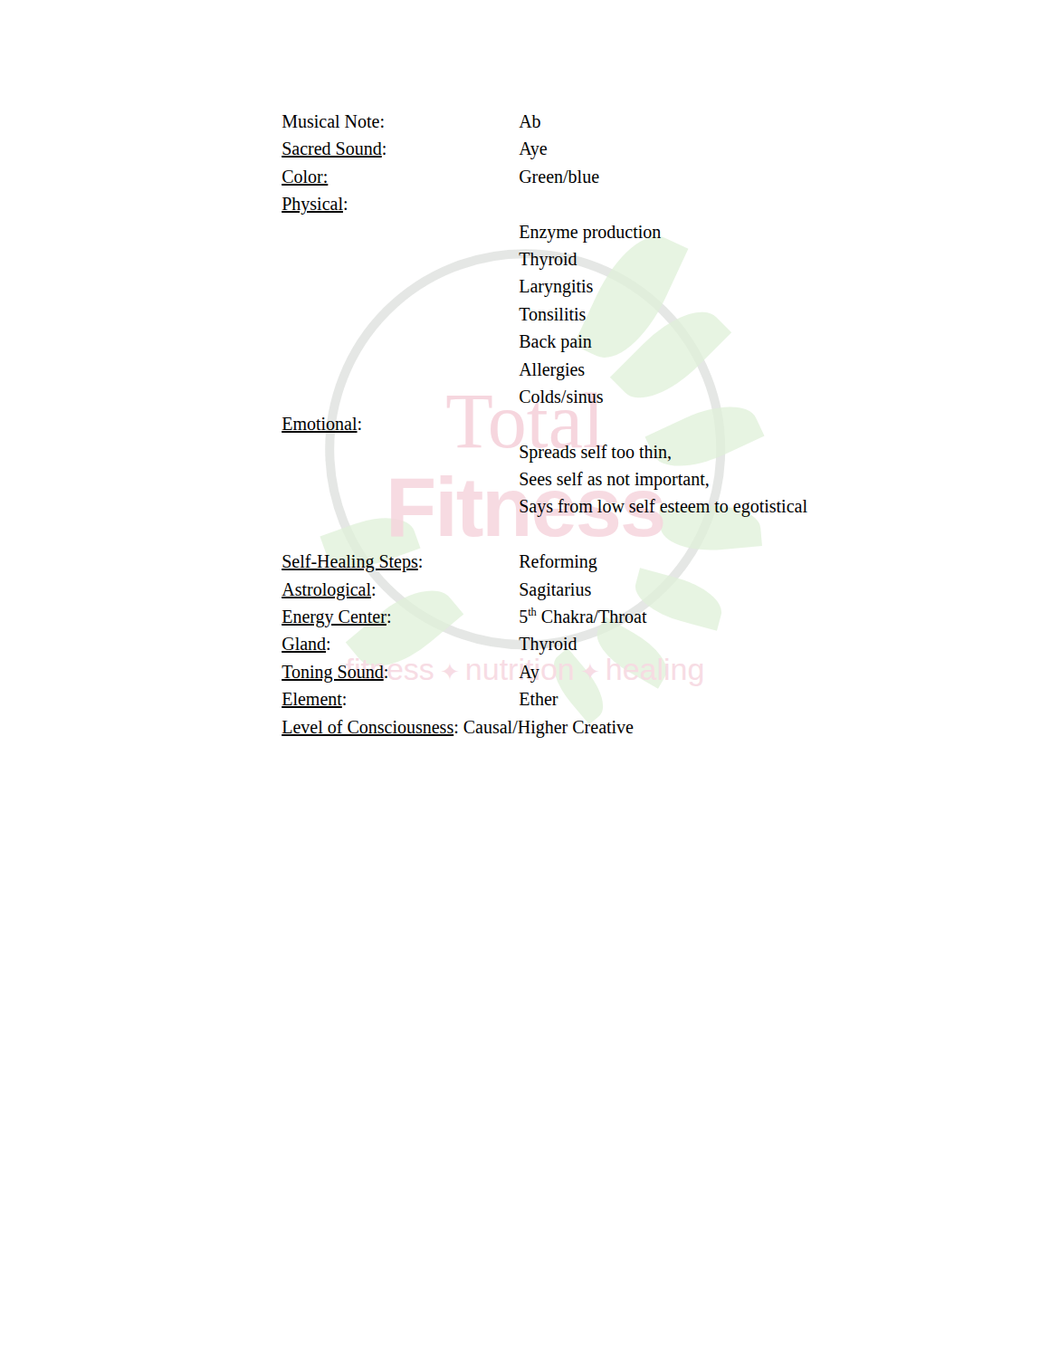Total
Fitness
fitness✦nutrition✦healing
| Musical Note: | Ab |
| Sacred Sound : | Aye |
| Color: | Green/blue |
| Physical : | |
| | Enzyme production |
| | Thyroid |
| | Laryngitis |
| | Tonsilitis |
| | Back pain |
| | Allergies |
| | Colds/sinus |
| Emotional : | |
| | Spreads self too thin, |
| | Sees self as not important, |
| | Says from low self esteem to egotistical |
| Self-Healing Steps : | Reforming |
| Astrological : | Sagitarius |
| Energy Center : | 5 th Chakra/Throat |
| Gland : | Thyroid |
| Toning Sound : | Ay |
| Element : | Ether |
| Level of Consciousness : Causal/Higher Creative |